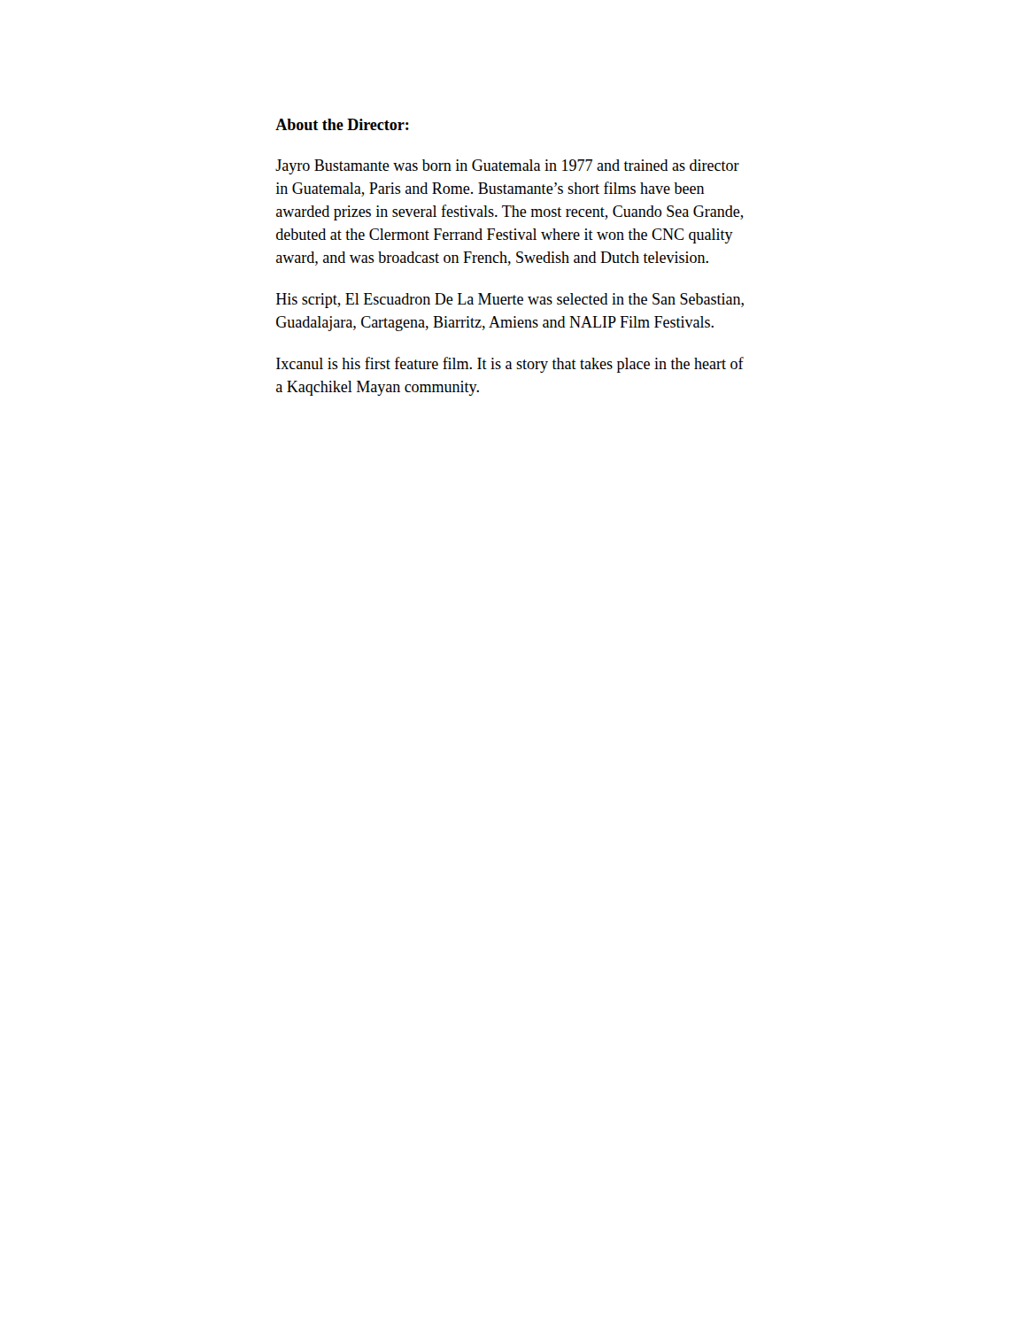About the Director:
Jayro Bustamante was born in Guatemala in 1977 and trained as director in Guatemala, Paris and Rome. Bustamante’s short films have been awarded prizes in several festivals. The most recent, Cuando Sea Grande, debuted at the Clermont Ferrand Festival where it won the CNC quality award, and was broadcast on French, Swedish and Dutch television.
His script, El Escuadron De La Muerte was selected in the San Sebastian, Guadalajara, Cartagena, Biarritz, Amiens and NALIP Film Festivals.
Ixcanul is his first feature film. It is a story that takes place in the heart of a Kaqchikel Mayan community.